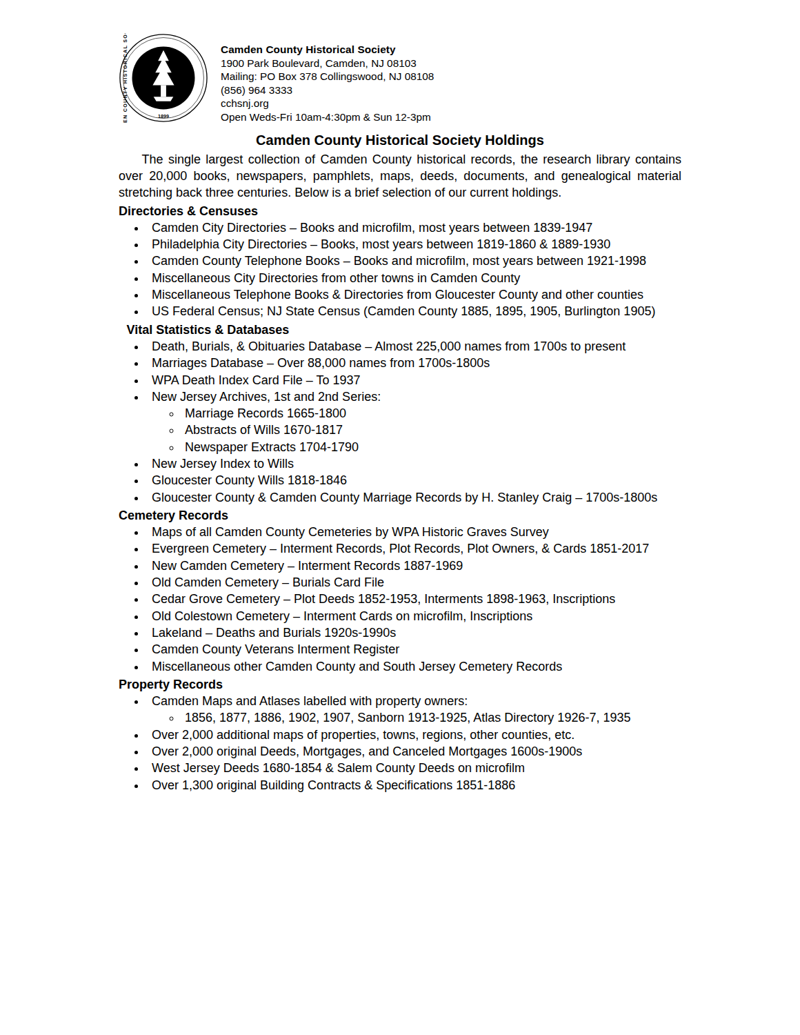CAMDEN COUNTY HISTORICAL SOCIETY 1899
Camden County Historical Society
1900 Park Boulevard, Camden, NJ 08103
Mailing: PO Box 378 Collingswood, NJ 08108
(856) 964 3333
cchsnj.org
Open Weds-Fri 10am-4:30pm & Sun 12-3pm
Camden County Historical Society Holdings
The single largest collection of Camden County historical records, the research library contains over 20,000 books, newspapers, pamphlets, maps, deeds, documents, and genealogical material stretching back three centuries. Below is a brief selection of our current holdings.
Directories & Censuses
Camden City Directories – Books and microfilm, most years between 1839-1947
Philadelphia City Directories – Books, most years between 1819-1860 & 1889-1930
Camden County Telephone Books – Books and microfilm, most years between 1921-1998
Miscellaneous City Directories from other towns in Camden County
Miscellaneous Telephone Books & Directories from Gloucester County and other counties
US Federal Census; NJ State Census (Camden County 1885, 1895, 1905, Burlington 1905)
Vital Statistics & Databases
Death, Burials, & Obituaries Database – Almost 225,000 names from 1700s to present
Marriages Database – Over 88,000 names from 1700s-1800s
WPA Death Index Card File – To 1937
New Jersey Archives, 1st and 2nd Series:
Marriage Records 1665-1800
Abstracts of Wills 1670-1817
Newspaper Extracts 1704-1790
New Jersey Index to Wills
Gloucester County Wills 1818-1846
Gloucester County & Camden County Marriage Records by H. Stanley Craig – 1700s-1800s
Cemetery Records
Maps of all Camden County Cemeteries by WPA Historic Graves Survey
Evergreen Cemetery – Interment Records, Plot Records, Plot Owners, & Cards 1851-2017
New Camden Cemetery – Interment Records 1887-1969
Old Camden Cemetery – Burials Card File
Cedar Grove Cemetery – Plot Deeds 1852-1953, Interments 1898-1963, Inscriptions
Old Colestown Cemetery – Interment Cards on microfilm, Inscriptions
Lakeland – Deaths and Burials 1920s-1990s
Camden County Veterans Interment Register
Miscellaneous other Camden County and South Jersey Cemetery Records
Property Records
Camden Maps and Atlases labelled with property owners:
1856, 1877, 1886, 1902, 1907, Sanborn 1913-1925, Atlas Directory 1926-7, 1935
Over 2,000 additional maps of properties, towns, regions, other counties, etc.
Over 2,000 original Deeds, Mortgages, and Canceled Mortgages 1600s-1900s
West Jersey Deeds 1680-1854 & Salem County Deeds on microfilm
Over 1,300 original Building Contracts & Specifications 1851-1886